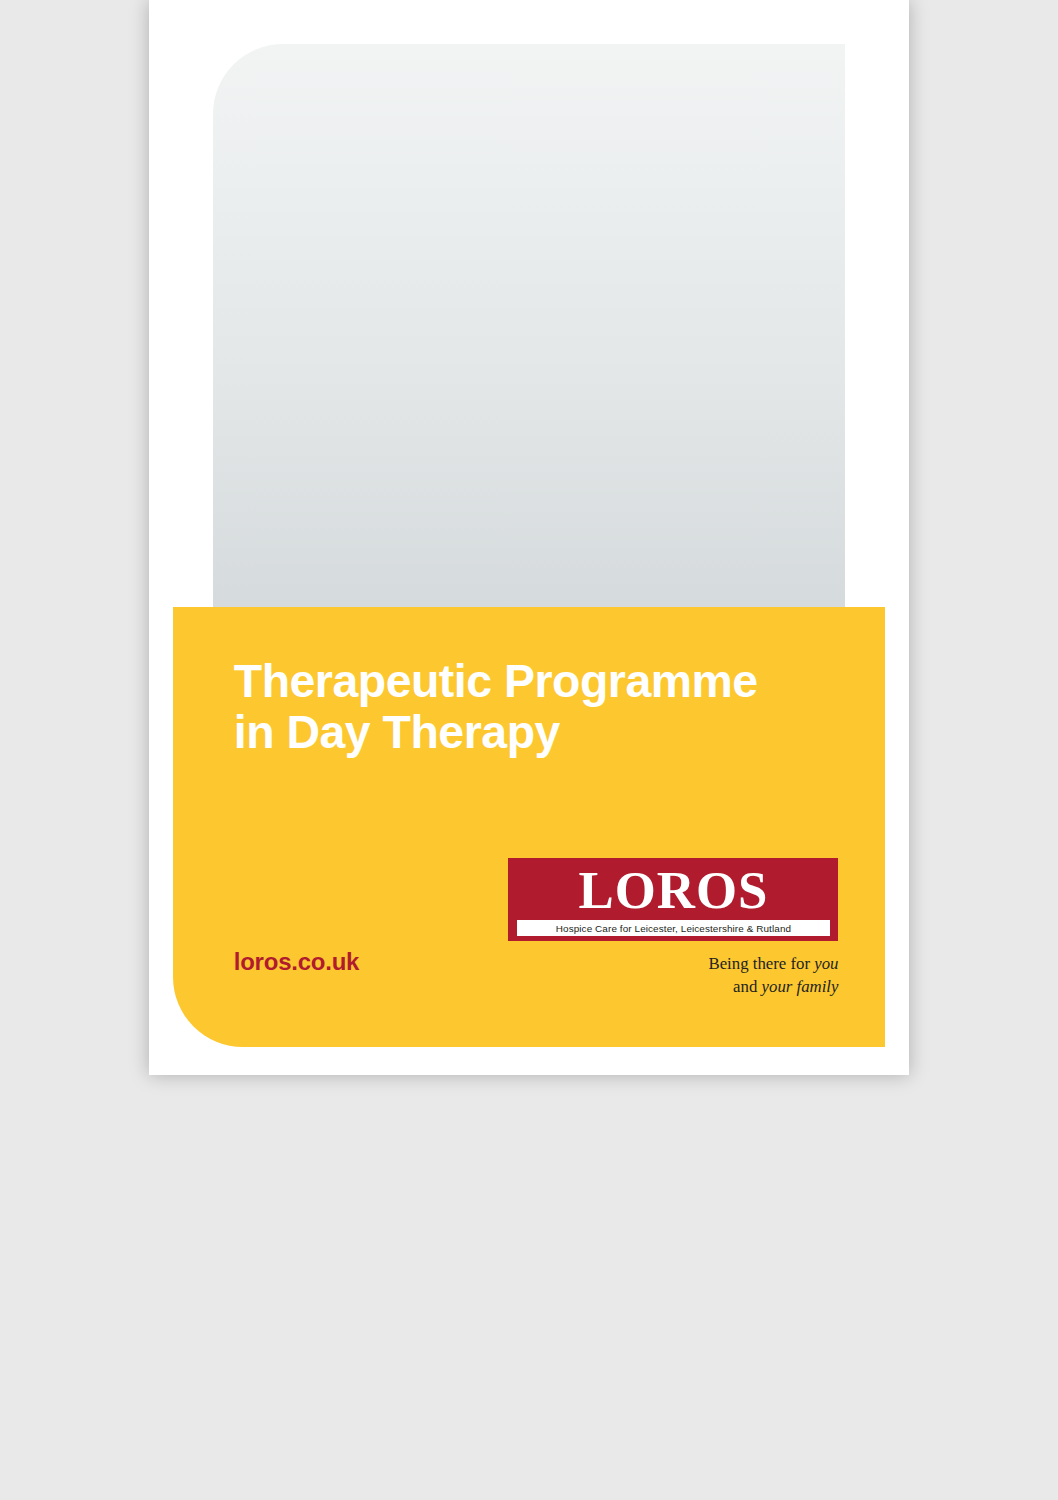LOROS Day Therapy team
Therapeutic Programme
in Day Therapy
loros.co.uk
LOROS Hospice Care for Leicester, Leicestershire & Rutland
Being there for you
and your family